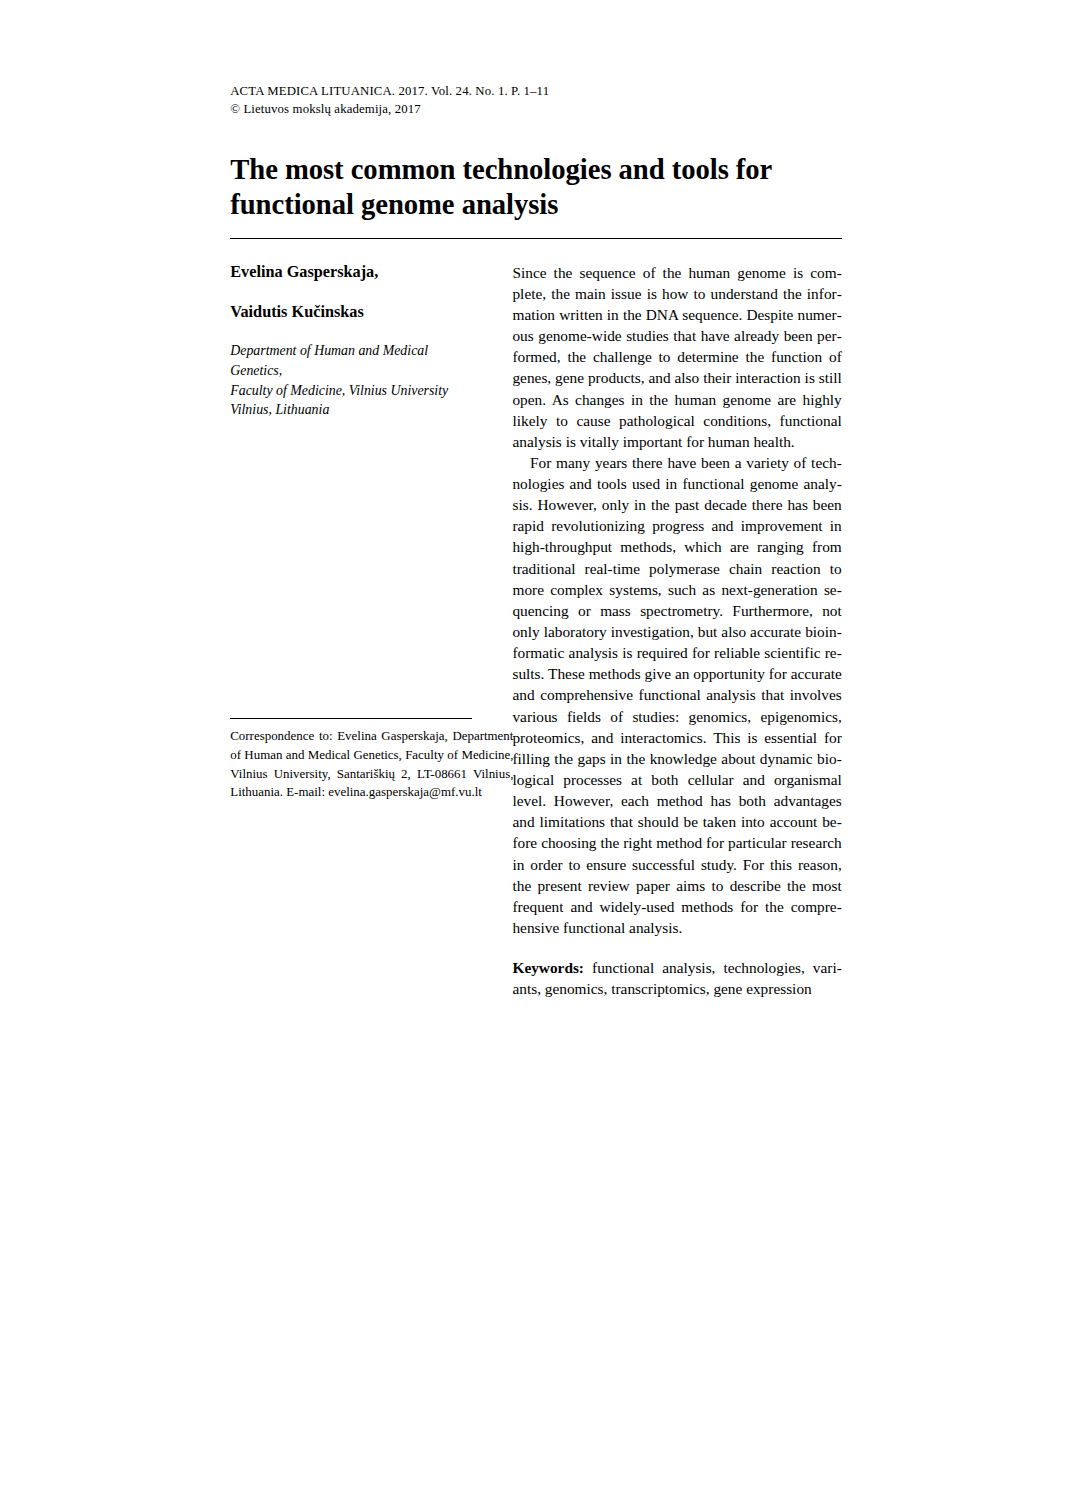ACTA MEDICA LITUANICA. 2017. Vol. 24. No. 1. P. 1–11 © Lietuvos mokslų akademija, 2017
The most common technologies and tools for
functional genome analysis
Evelina Gasperskaja,
Vaidutis Kučinskas
Department of Human and Medical Genetics,
Faculty of Medicine, Vilnius University
Vilnius, Lithuania
Correspondence to: Evelina Gasperskaja, Department of Human and Medical Genetics, Faculty of Medicine, Vilnius University, Santariškių 2, LT-08661 Vilnius, Lithuania. E-mail: evelina.gasperskaja@mf.vu.lt
Since the sequence of the human genome is complete, the main issue is how to understand the information written in the DNA sequence. Despite numerous genome-wide studies that have already been performed, the challenge to determine the function of genes, gene products, and also their interaction is still open. As changes in the human genome are highly likely to cause pathological conditions, functional analysis is vitally important for human health.
For many years there have been a variety of technologies and tools used in functional genome analysis. However, only in the past decade there has been rapid revolutionizing progress and improvement in high-throughput methods, which are ranging from traditional real-time polymerase chain reaction to more complex systems, such as next-generation sequencing or mass spectrometry. Furthermore, not only laboratory investigation, but also accurate bioinformatic analysis is required for reliable scientific results. These methods give an opportunity for accurate and comprehensive functional analysis that involves various fields of studies: genomics, epigenomics, proteomics, and interactomics. This is essential for filling the gaps in the knowledge about dynamic biological processes at both cellular and organismal level. However, each method has both advantages and limitations that should be taken into account before choosing the right method for particular research in order to ensure successful study. For this reason, the present review paper aims to describe the most frequent and widely-used methods for the comprehensive functional analysis.
Keywords: functional analysis, technologies, variants, genomics, transcriptomics, gene expression